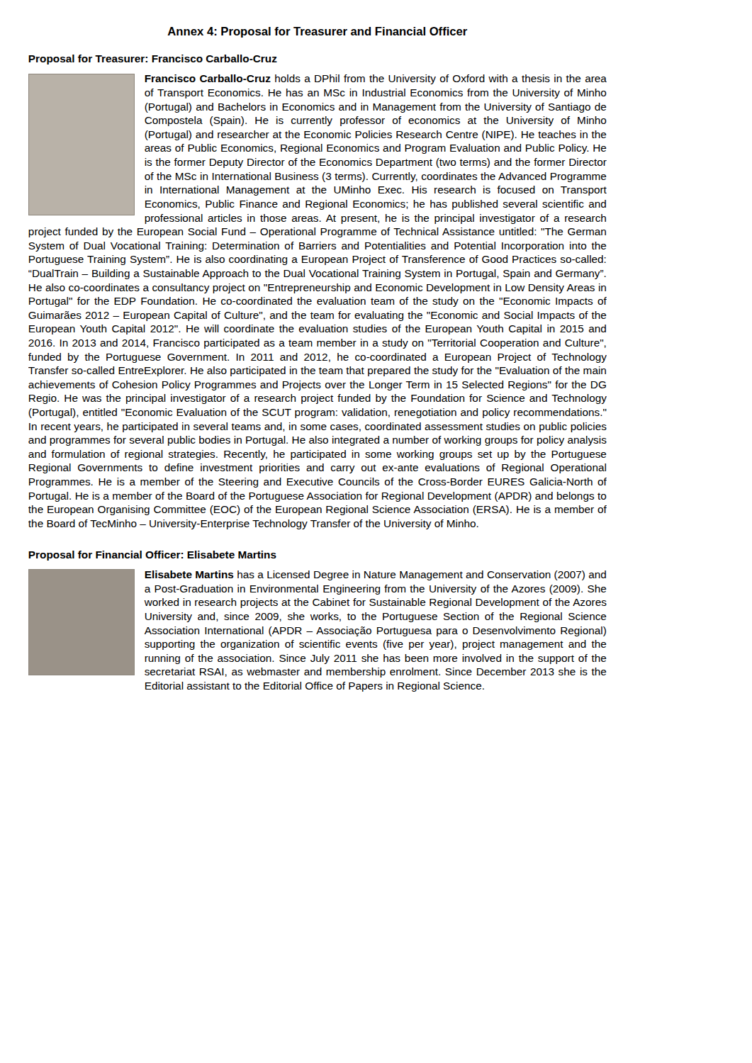Annex 4: Proposal for Treasurer and Financial Officer
Proposal for Treasurer: Francisco Carballo-Cruz
Francisco Carballo-Cruz holds a DPhil from the University of Oxford with a thesis in the area of Transport Economics. He has an MSc in Industrial Economics from the University of Minho (Portugal) and Bachelors in Economics and in Management from the University of Santiago de Compostela (Spain). He is currently professor of economics at the University of Minho (Portugal) and researcher at the Economic Policies Research Centre (NIPE). He teaches in the areas of Public Economics, Regional Economics and Program Evaluation and Public Policy. He is the former Deputy Director of the Economics Department (two terms) and the former Director of the MSc in International Business (3 terms). Currently, coordinates the Advanced Programme in International Management at the UMinho Exec. His research is focused on Transport Economics, Public Finance and Regional Economics; he has published several scientific and professional articles in those areas. At present, he is the principal investigator of a research project funded by the European Social Fund – Operational Programme of Technical Assistance untitled: "The German System of Dual Vocational Training: Determination of Barriers and Potentialities and Potential Incorporation into the Portuguese Training System”. He is also coordinating a European Project of Transference of Good Practices so-called: “DualTrain – Building a Sustainable Approach to the Dual Vocational Training System in Portugal, Spain and Germany”. He also co-coordinates a consultancy project on "Entrepreneurship and Economic Development in Low Density Areas in Portugal" for the EDP Foundation. He co-coordinated the evaluation team of the study on the "Economic Impacts of Guimarães 2012 – European Capital of Culture", and the team for evaluating the "Economic and Social Impacts of the European Youth Capital 2012". He will coordinate the evaluation studies of the European Youth Capital in 2015 and 2016. In 2013 and 2014, Francisco participated as a team member in a study on "Territorial Cooperation and Culture", funded by the Portuguese Government. In 2011 and 2012, he co-coordinated a European Project of Technology Transfer so-called EntreExplorer. He also participated in the team that prepared the study for the "Evaluation of the main achievements of Cohesion Policy Programmes and Projects over the Longer Term in 15 Selected Regions" for the DG Regio. He was the principal investigator of a research project funded by the Foundation for Science and Technology (Portugal), entitled "Economic Evaluation of the SCUT program: validation, renegotiation and policy recommendations." In recent years, he participated in several teams and, in some cases, coordinated assessment studies on public policies and programmes for several public bodies in Portugal. He also integrated a number of working groups for policy analysis and formulation of regional strategies. Recently, he participated in some working groups set up by the Portuguese Regional Governments to define investment priorities and carry out ex-ante evaluations of Regional Operational Programmes. He is a member of the Steering and Executive Councils of the Cross-Border EURES Galicia-North of Portugal. He is a member of the Board of the Portuguese Association for Regional Development (APDR) and belongs to the European Organising Committee (EOC) of the European Regional Science Association (ERSA). He is a member of the Board of TecMinho – University-Enterprise Technology Transfer of the University of Minho.
Proposal for Financial Officer: Elisabete Martins
Elisabete Martins has a Licensed Degree in Nature Management and Conservation (2007) and a Post-Graduation in Environmental Engineering from the University of the Azores (2009). She worked in research projects at the Cabinet for Sustainable Regional Development of the Azores University and, since 2009, she works, to the Portuguese Section of the Regional Science Association International (APDR – Associação Portuguesa para o Desenvolvimento Regional) supporting the organization of scientific events (five per year), project management and the running of the association. Since July 2011 she has been more involved in the support of the secretariat RSAI, as webmaster and membership enrolment. Since December 2013 she is the Editorial assistant to the Editorial Office of Papers in Regional Science.